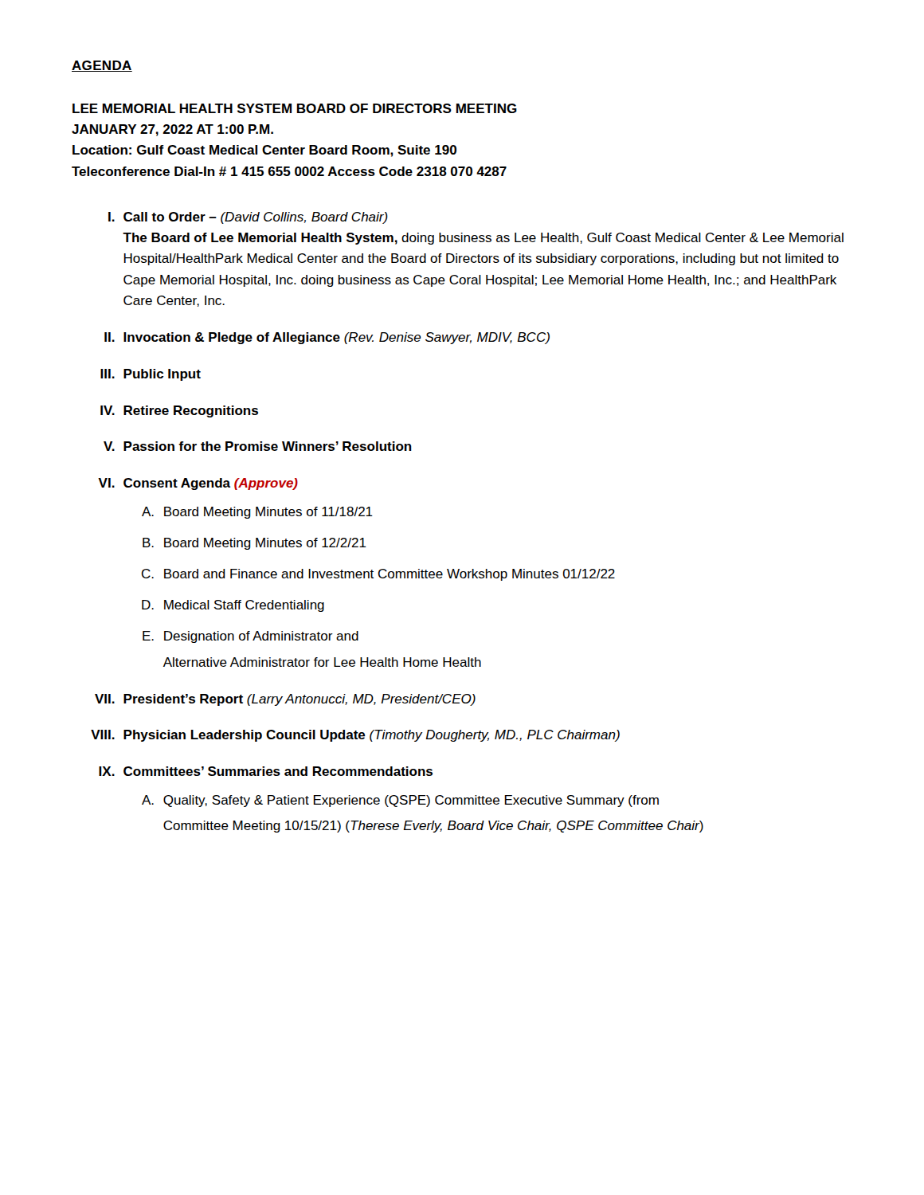AGENDA
LEE MEMORIAL HEALTH SYSTEM BOARD OF DIRECTORS MEETING
JANUARY 27, 2022 AT 1:00 P.M.
Location: Gulf Coast Medical Center Board Room, Suite 190
Teleconference Dial-In # 1 415 655 0002 Access Code 2318 070 4287
I.
Call to Order – (David Collins, Board Chair)
The Board of Lee Memorial Health System, doing business as Lee Health, Gulf Coast Medical Center & Lee Memorial Hospital/HealthPark Medical Center and the Board of Directors of its subsidiary corporations, including but not limited to Cape Memorial Hospital, Inc. doing business as Cape Coral Hospital; Lee Memorial Home Health, Inc.; and HealthPark Care Center, Inc.
II.
Invocation & Pledge of Allegiance (Rev. Denise Sawyer, MDIV, BCC)
III.
Public Input
IV.
Retiree Recognitions
V.
Passion for the Promise Winners’ Resolution
VI.
Consent Agenda (Approve)
Board Meeting Minutes of 11/18/21
Board Meeting Minutes of 12/2/21
Board and Finance and Investment Committee Workshop Minutes 01/12/22
Medical Staff Credentialing
Designation of Administrator and Alternative Administrator for Lee Health Home Health
VII.
President’s Report (Larry Antonucci, MD, President/CEO)
VIII.
Physician Leadership Council Update (Timothy Dougherty, MD., PLC Chairman)
IX.
Committees’ Summaries and Recommendations
Quality, Safety & Patient Experience (QSPE) Committee Executive Summary (from Committee Meeting 10/15/21) (Therese Everly, Board Vice Chair, QSPE Committee Chair)